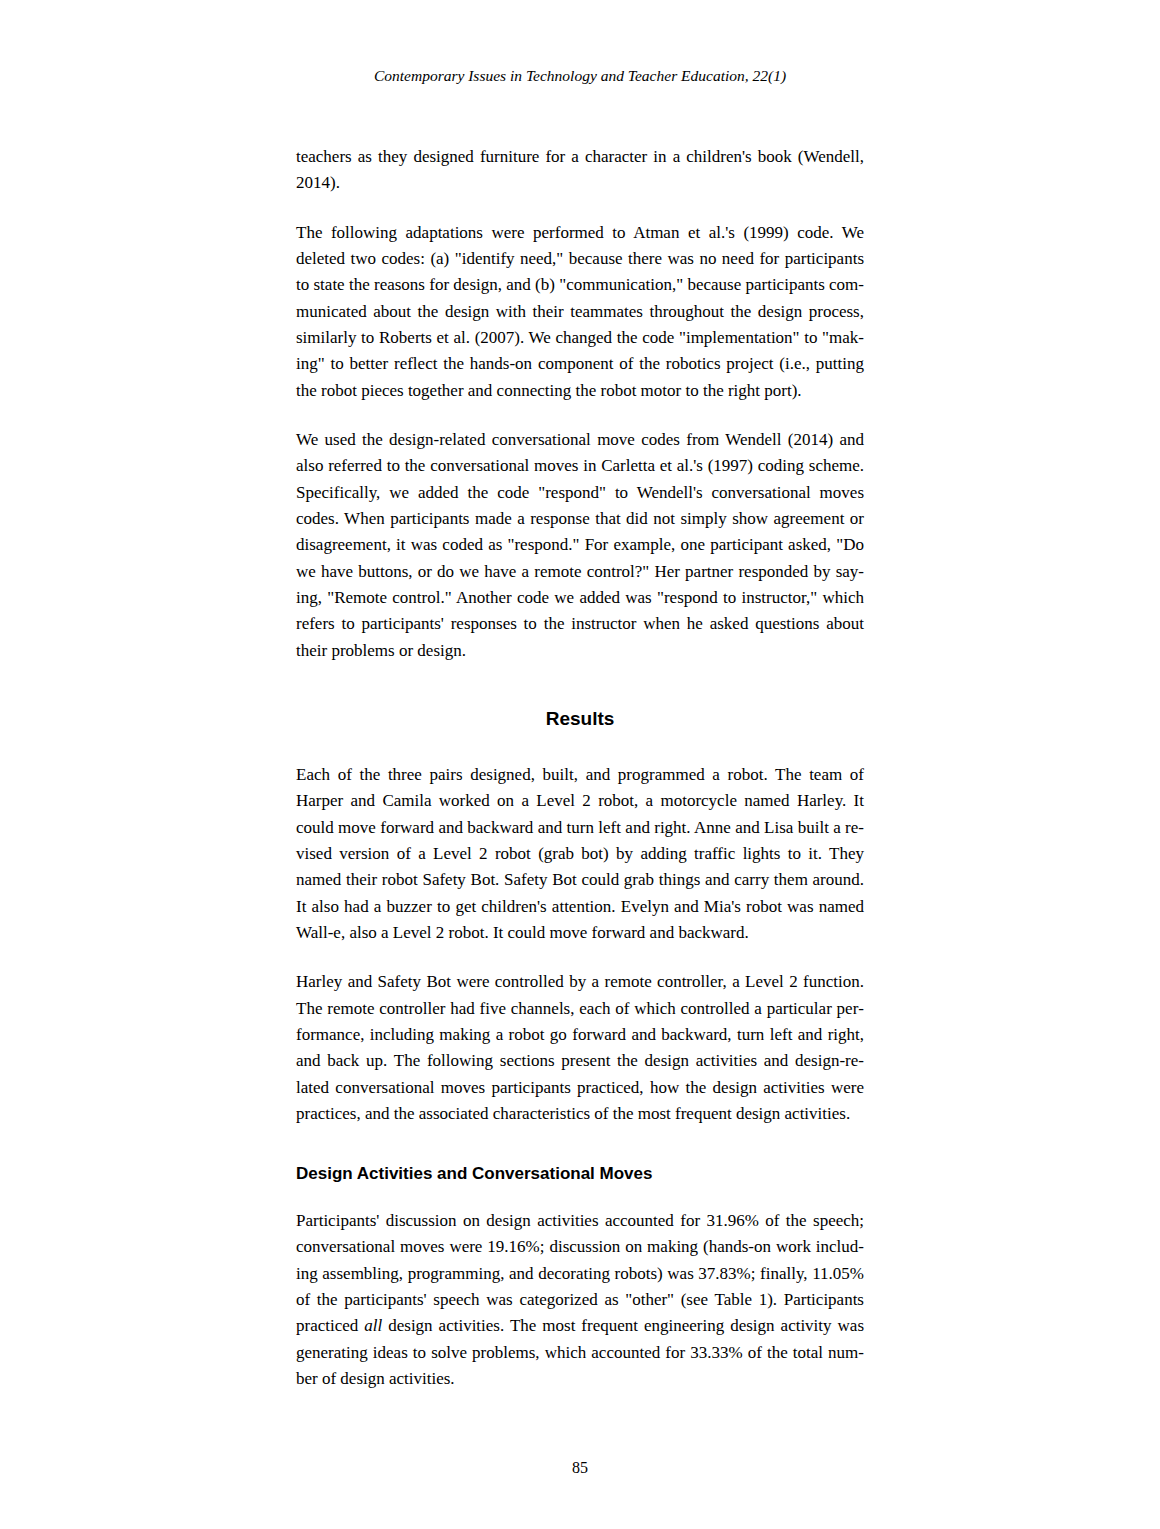Contemporary Issues in Technology and Teacher Education, 22(1)
teachers as they designed furniture for a character in a children's book (Wendell, 2014).
The following adaptations were performed to Atman et al.'s (1999) code. We deleted two codes: (a) "identify need," because there was no need for participants to state the reasons for design, and (b) "communication," because participants communicated about the design with their teammates throughout the design process, similarly to Roberts et al. (2007). We changed the code "implementation" to "making" to better reflect the hands-on component of the robotics project (i.e., putting the robot pieces together and connecting the robot motor to the right port).
We used the design-related conversational move codes from Wendell (2014) and also referred to the conversational moves in Carletta et al.'s (1997) coding scheme. Specifically, we added the code "respond" to Wendell's conversational moves codes. When participants made a response that did not simply show agreement or disagreement, it was coded as "respond." For example, one participant asked, "Do we have buttons, or do we have a remote control?" Her partner responded by saying, "Remote control." Another code we added was "respond to instructor," which refers to participants' responses to the instructor when he asked questions about their problems or design.
Results
Each of the three pairs designed, built, and programmed a robot. The team of Harper and Camila worked on a Level 2 robot, a motorcycle named Harley. It could move forward and backward and turn left and right. Anne and Lisa built a revised version of a Level 2 robot (grab bot) by adding traffic lights to it. They named their robot Safety Bot. Safety Bot could grab things and carry them around. It also had a buzzer to get children's attention. Evelyn and Mia's robot was named Wall-e, also a Level 2 robot. It could move forward and backward.
Harley and Safety Bot were controlled by a remote controller, a Level 2 function. The remote controller had five channels, each of which controlled a particular performance, including making a robot go forward and backward, turn left and right, and back up. The following sections present the design activities and design-related conversational moves participants practiced, how the design activities were practices, and the associated characteristics of the most frequent design activities.
Design Activities and Conversational Moves
Participants' discussion on design activities accounted for 31.96% of the speech; conversational moves were 19.16%; discussion on making (hands-on work including assembling, programming, and decorating robots) was 37.83%; finally, 11.05% of the participants' speech was categorized as "other" (see Table 1). Participants practiced all design activities. The most frequent engineering design activity was generating ideas to solve problems, which accounted for 33.33% of the total number of design activities.
85